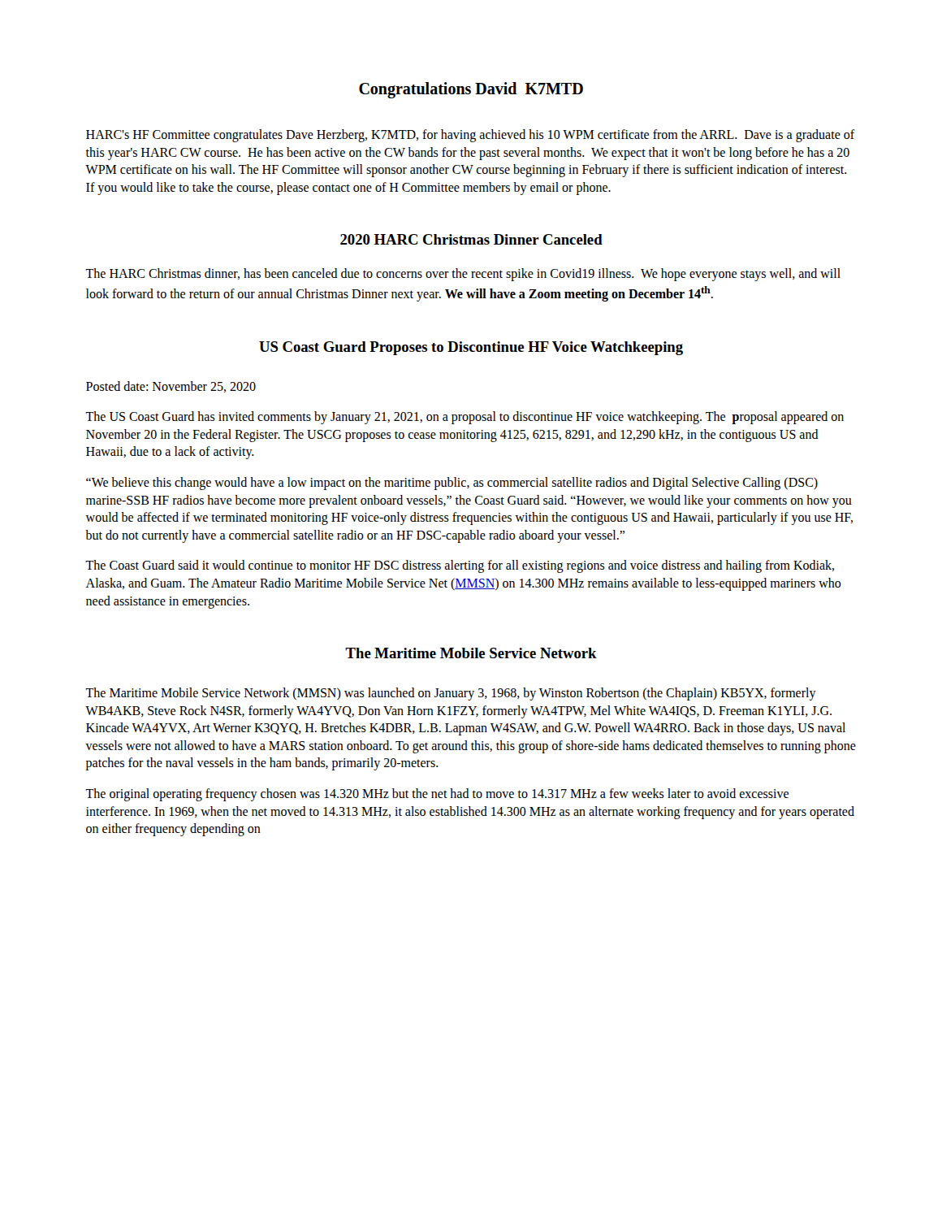Congratulations David K7MTD
HARC's HF Committee congratulates Dave Herzberg, K7MTD, for having achieved his 10 WPM certificate from the ARRL. Dave is a graduate of this year's HARC CW course. He has been active on the CW bands for the past several months. We expect that it won't be long before he has a 20 WPM certificate on his wall. The HF Committee will sponsor another CW course beginning in February if there is sufficient indication of interest. If you would like to take the course, please contact one of H Committee members by email or phone.
2020 HARC Christmas Dinner Canceled
The HARC Christmas dinner, has been canceled due to concerns over the recent spike in Covid19 illness. We hope everyone stays well, and will look forward to the return of our annual Christmas Dinner next year. We will have a Zoom meeting on December 14th.
US Coast Guard Proposes to Discontinue HF Voice Watchkeeping
Posted date: November 25, 2020
The US Coast Guard has invited comments by January 21, 2021, on a proposal to discontinue HF voice watchkeeping. The proposal appeared on November 20 in the Federal Register. The USCG proposes to cease monitoring 4125, 6215, 8291, and 12,290 kHz, in the contiguous US and Hawaii, due to a lack of activity.
“We believe this change would have a low impact on the maritime public, as commercial satellite radios and Digital Selective Calling (DSC) marine-SSB HF radios have become more prevalent onboard vessels,” the Coast Guard said. “However, we would like your comments on how you would be affected if we terminated monitoring HF voice-only distress frequencies within the contiguous US and Hawaii, particularly if you use HF, but do not currently have a commercial satellite radio or an HF DSC-capable radio aboard your vessel.”
The Coast Guard said it would continue to monitor HF DSC distress alerting for all existing regions and voice distress and hailing from Kodiak, Alaska, and Guam. The Amateur Radio Maritime Mobile Service Net (MMSN) on 14.300 MHz remains available to less-equipped mariners who need assistance in emergencies.
The Maritime Mobile Service Network
The Maritime Mobile Service Network (MMSN) was launched on January 3, 1968, by Winston Robertson (the Chaplain) KB5YX, formerly WB4AKB, Steve Rock N4SR, formerly WA4YVQ, Don Van Horn K1FZY, formerly WA4TPW, Mel White WA4IQS, D. Freeman K1YLI, J.G. Kincade WA4YVX, Art Werner K3QYQ, H. Bretches K4DBR, L.B. Lapman W4SAW, and G.W. Powell WA4RRO. Back in those days, US naval vessels were not allowed to have a MARS station onboard. To get around this, this group of shore-side hams dedicated themselves to running phone patches for the naval vessels in the ham bands, primarily 20-meters.
The original operating frequency chosen was 14.320 MHz but the net had to move to 14.317 MHz a few weeks later to avoid excessive interference. In 1969, when the net moved to 14.313 MHz, it also established 14.300 MHz as an alternate working frequency and for years operated on either frequency depending on